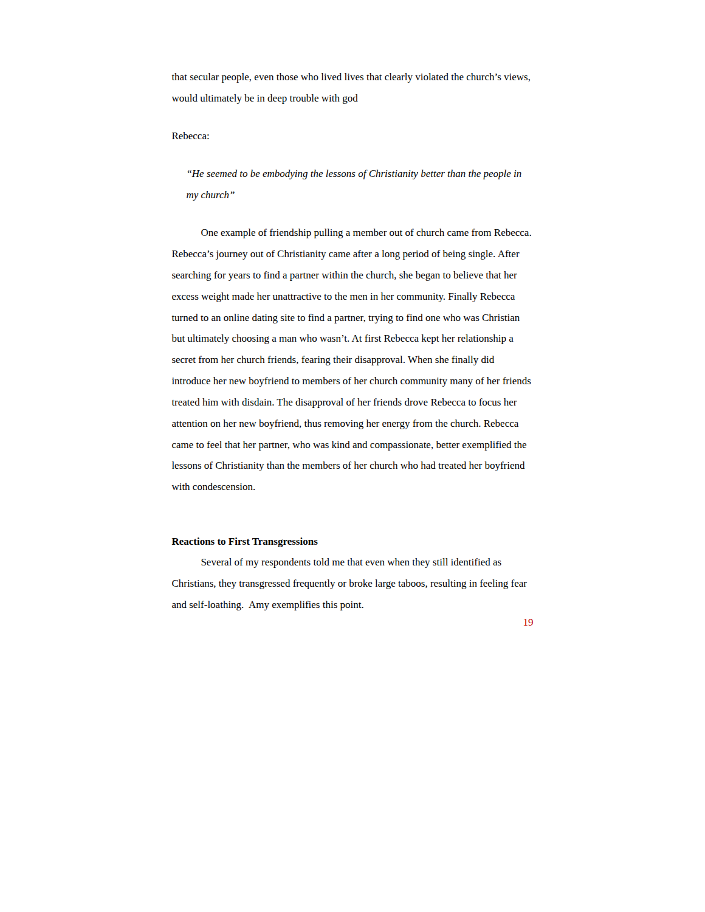that secular people, even those who lived lives that clearly violated the church’s views, would ultimately be in deep trouble with god
Rebecca:
“He seemed to be embodying the lessons of Christianity better than the people in my church”
One example of friendship pulling a member out of church came from Rebecca. Rebecca’s journey out of Christianity came after a long period of being single. After searching for years to find a partner within the church, she began to believe that her excess weight made her unattractive to the men in her community. Finally Rebecca turned to an online dating site to find a partner, trying to find one who was Christian but ultimately choosing a man who wasn’t. At first Rebecca kept her relationship a secret from her church friends, fearing their disapproval. When she finally did introduce her new boyfriend to members of her church community many of her friends treated him with disdain. The disapproval of her friends drove Rebecca to focus her attention on her new boyfriend, thus removing her energy from the church. Rebecca came to feel that her partner, who was kind and compassionate, better exemplified the lessons of Christianity than the members of her church who had treated her boyfriend with condescension.
Reactions to First Transgressions
Several of my respondents told me that even when they still identified as Christians, they transgressed frequently or broke large taboos, resulting in feeling fear and self-loathing. Amy exemplifies this point.
19